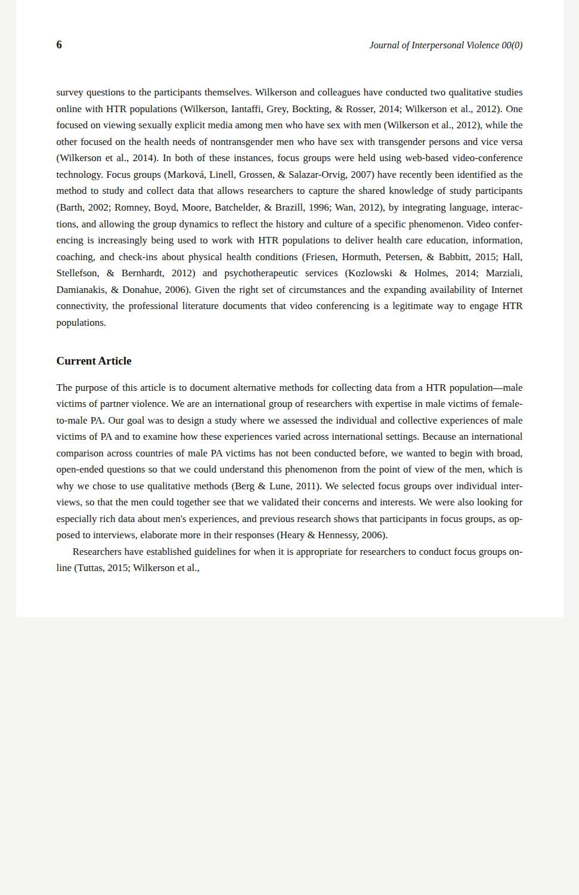6 Journal of Interpersonal Violence 00(0)
survey questions to the participants themselves. Wilkerson and colleagues have conducted two qualitative studies online with HTR populations (Wilkerson, Iantaffi, Grey, Bockting, & Rosser, 2014; Wilkerson et al., 2012). One focused on viewing sexually explicit media among men who have sex with men (Wilkerson et al., 2012), while the other focused on the health needs of nontransgender men who have sex with transgender persons and vice versa (Wilkerson et al., 2014). In both of these instances, focus groups were held using web-based video-conference technology. Focus groups (Marková, Linell, Grossen, & Salazar-Orvig, 2007) have recently been identified as the method to study and collect data that allows researchers to capture the shared knowledge of study participants (Barth, 2002; Romney, Boyd, Moore, Batchelder, & Brazill, 1996; Wan, 2012), by integrating language, interactions, and allowing the group dynamics to reflect the history and culture of a specific phenomenon. Video conferencing is increasingly being used to work with HTR populations to deliver health care education, information, coaching, and check-ins about physical health conditions (Friesen, Hormuth, Petersen, & Babbitt, 2015; Hall, Stellefson, & Bernhardt, 2012) and psychotherapeutic services (Kozlowski & Holmes, 2014; Marziali, Damianakis, & Donahue, 2006). Given the right set of circumstances and the expanding availability of Internet connectivity, the professional literature documents that video conferencing is a legitimate way to engage HTR populations.
Current Article
The purpose of this article is to document alternative methods for collecting data from a HTR population—male victims of partner violence. We are an international group of researchers with expertise in male victims of female-to-male PA. Our goal was to design a study where we assessed the individual and collective experiences of male victims of PA and to examine how these experiences varied across international settings. Because an international comparison across countries of male PA victims has not been conducted before, we wanted to begin with broad, open-ended questions so that we could understand this phenomenon from the point of view of the men, which is why we chose to use qualitative methods (Berg & Lune, 2011). We selected focus groups over individual interviews, so that the men could together see that we validated their concerns and interests. We were also looking for especially rich data about men's experiences, and previous research shows that participants in focus groups, as opposed to interviews, elaborate more in their responses (Heary & Hennessy, 2006).
Researchers have established guidelines for when it is appropriate for researchers to conduct focus groups online (Tuttas, 2015; Wilkerson et al.,